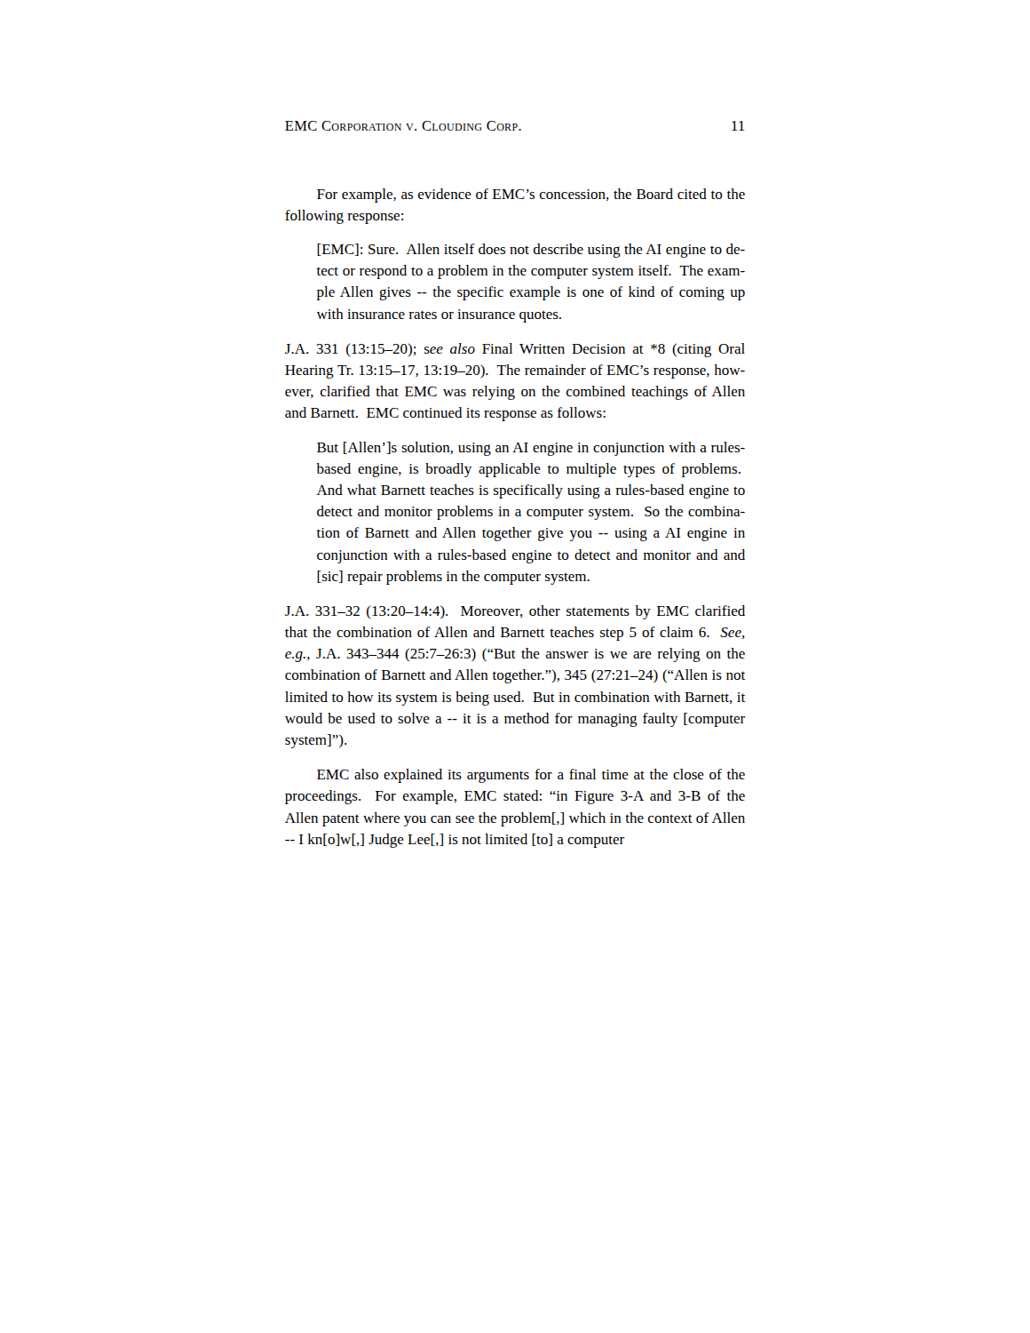EMC Corporation v. Clouding Corp. 11
For example, as evidence of EMC’s concession, the Board cited to the following response:
[EMC]: Sure. Allen itself does not describe using the AI engine to detect or respond to a problem in the computer system itself. The example Allen gives -- the specific example is one of kind of coming up with insurance rates or insurance quotes.
J.A. 331 (13:15–20); see also Final Written Decision at *8 (citing Oral Hearing Tr. 13:15–17, 13:19–20). The remainder of EMC’s response, however, clarified that EMC was relying on the combined teachings of Allen and Barnett. EMC continued its response as follows:
But [Allen’]s solution, using an AI engine in conjunction with a rules-based engine, is broadly applicable to multiple types of problems. And what Barnett teaches is specifically using a rules-based engine to detect and monitor problems in a computer system. So the combination of Barnett and Allen together give you -- using a AI engine in conjunction with a rules-based engine to detect and monitor and and [sic] repair problems in the computer system.
J.A. 331–32 (13:20–14:4). Moreover, other statements by EMC clarified that the combination of Allen and Barnett teaches step 5 of claim 6. See, e.g., J.A. 343–344 (25:7–26:3) (“But the answer is we are relying on the combination of Barnett and Allen together.”), 345 (27:21–24) (“Allen is not limited to how its system is being used. But in combination with Barnett, it would be used to solve a -- it is a method for managing faulty [computer system]”).
EMC also explained its arguments for a final time at the close of the proceedings. For example, EMC stated: “in Figure 3-A and 3-B of the Allen patent where you can see the problem[,] which in the context of Allen -- I kn[o]w[,] Judge Lee[,] is not limited [to] a computer